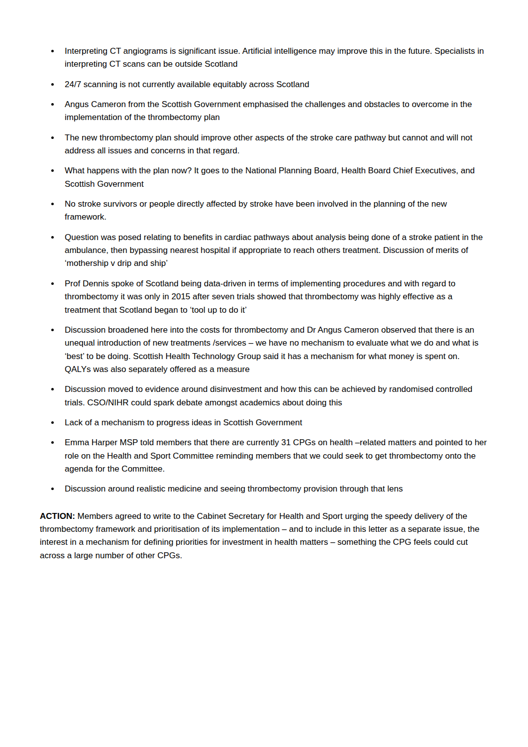Interpreting CT angiograms is significant issue. Artificial intelligence may improve this in the future. Specialists in interpreting CT scans can be outside Scotland
24/7 scanning is not currently available equitably across Scotland
Angus Cameron from the Scottish Government emphasised the challenges and obstacles to overcome in the implementation of the thrombectomy plan
The new thrombectomy plan should improve other aspects of the stroke care pathway but cannot and will not address all issues and concerns in that regard.
What happens with the plan now? It goes to the National Planning Board, Health Board Chief Executives, and Scottish Government
No stroke survivors or people directly affected by stroke have been involved in the planning of the new framework.
Question was posed relating to benefits in cardiac pathways about analysis being done of a stroke patient in the ambulance, then bypassing nearest hospital if appropriate to reach others treatment. Discussion of merits of ‘mothership v drip and ship’
Prof Dennis spoke of Scotland being data-driven in terms of implementing procedures and with regard to thrombectomy it was only in 2015 after seven trials showed that thrombectomy was highly effective as a treatment that Scotland began to ‘tool up to do it’
Discussion broadened here into the costs for thrombectomy and Dr Angus Cameron observed that there is an unequal introduction of new treatments /services – we have no mechanism to evaluate what we do and what is ‘best’ to be doing. Scottish Health Technology Group said it has a mechanism for what money is spent on. QALYs was also separately offered as a measure
Discussion moved to evidence around disinvestment and how this can be achieved by randomised controlled trials. CSO/NIHR could spark debate amongst academics about doing this
Lack of a mechanism to progress ideas in Scottish Government
Emma Harper MSP told members that there are currently 31 CPGs on health –related matters and pointed to her role on the Health and Sport Committee reminding members that we could seek to get thrombectomy onto the agenda for the Committee.
Discussion around realistic medicine and seeing thrombectomy provision through that lens
ACTION: Members agreed to write to the Cabinet Secretary for Health and Sport urging the speedy delivery of the thrombectomy framework and prioritisation of its implementation – and to include in this letter as a separate issue, the interest in a mechanism for defining priorities for investment in health matters – something the CPG feels could cut across a large number of other CPGs.